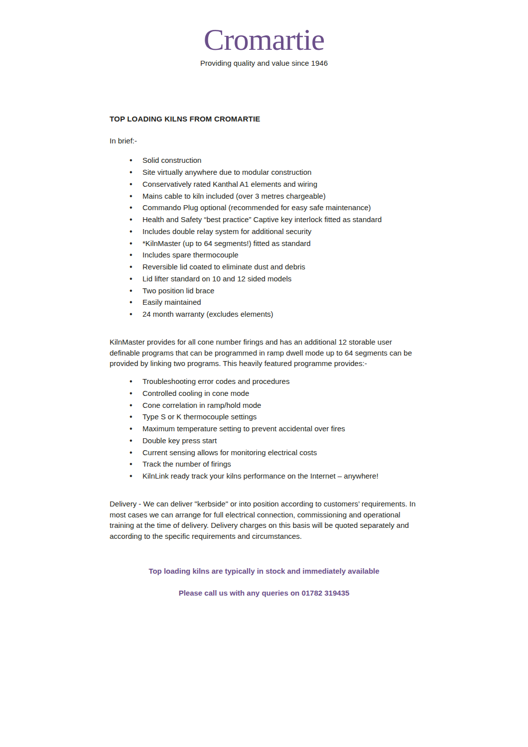Cromartie
Providing quality and value since 1946
TOP LOADING KILNS FROM CROMARTIE
In brief:-
Solid construction
Site virtually anywhere due to modular construction
Conservatively rated Kanthal A1 elements and wiring
Mains cable to kiln included (over 3 metres chargeable)
Commando Plug optional (recommended for easy safe maintenance)
Health and Safety “best practice” Captive key interlock fitted as standard
Includes double relay system for additional security
*KilnMaster (up to 64 segments!) fitted as standard
Includes spare thermocouple
Reversible lid coated to eliminate dust and debris
Lid lifter standard on 10 and 12 sided models
Two position lid brace
Easily maintained
24 month warranty (excludes elements)
KilnMaster provides for all cone number firings and has an additional 12 storable user definable programs that can be programmed in ramp dwell mode up to 64 segments can be provided by linking two programs. This heavily featured programme provides:-
Troubleshooting error codes and procedures
Controlled cooling in cone mode
Cone correlation in ramp/hold mode
Type S or K thermocouple settings
Maximum temperature setting to prevent accidental over fires
Double key press start
Current sensing allows for monitoring electrical costs
Track the number of firings
KilnLink ready track your kilns performance on the Internet – anywhere!
Delivery - We can deliver "kerbside" or into position according to customers’ requirements. In most cases we can arrange for full electrical connection, commissioning and operational training at the time of delivery. Delivery charges on this basis will be quoted separately and according to the specific requirements and circumstances.
Top loading kilns are typically in stock and immediately available
Please call us with any queries on 01782 319435